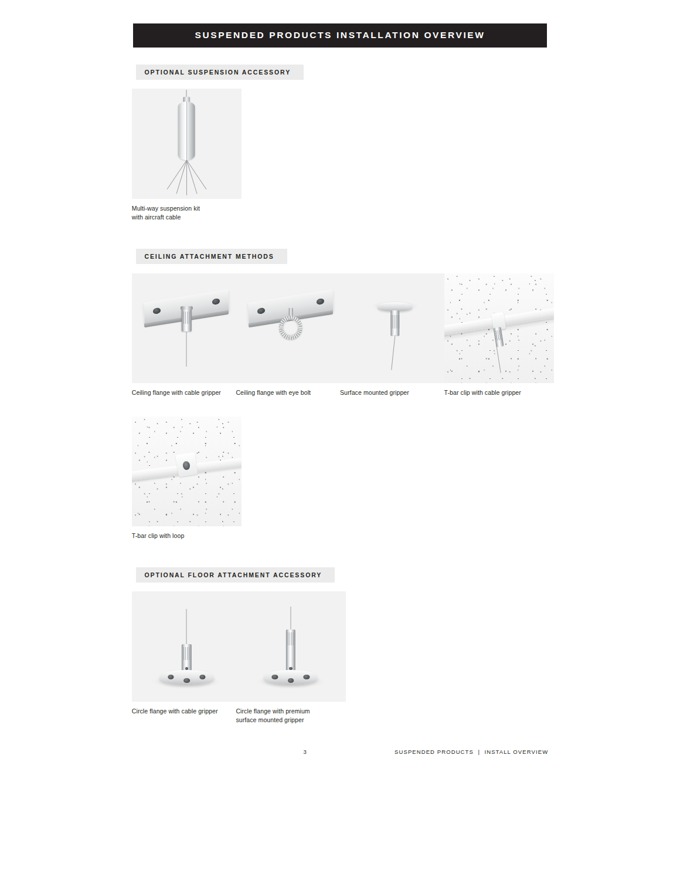SUSPENDED PRODUCTS INSTALLATION OVERVIEW
OPTIONAL SUSPENSION ACCESSORY
Multi-way suspension kit
with aircraft cable
CEILING ATTACHMENT METHODS
Ceiling flange with cable gripper
Ceiling flange with eye bolt
Surface mounted gripper
T-bar clip with cable gripper
T-bar clip with loop
OPTIONAL FLOOR ATTACHMENT ACCESSORY
Circle flange with cable gripper
Circle flange with premium surface mounted gripper
3
SUSPENDED PRODUCTS | INSTALL OVERVIEW